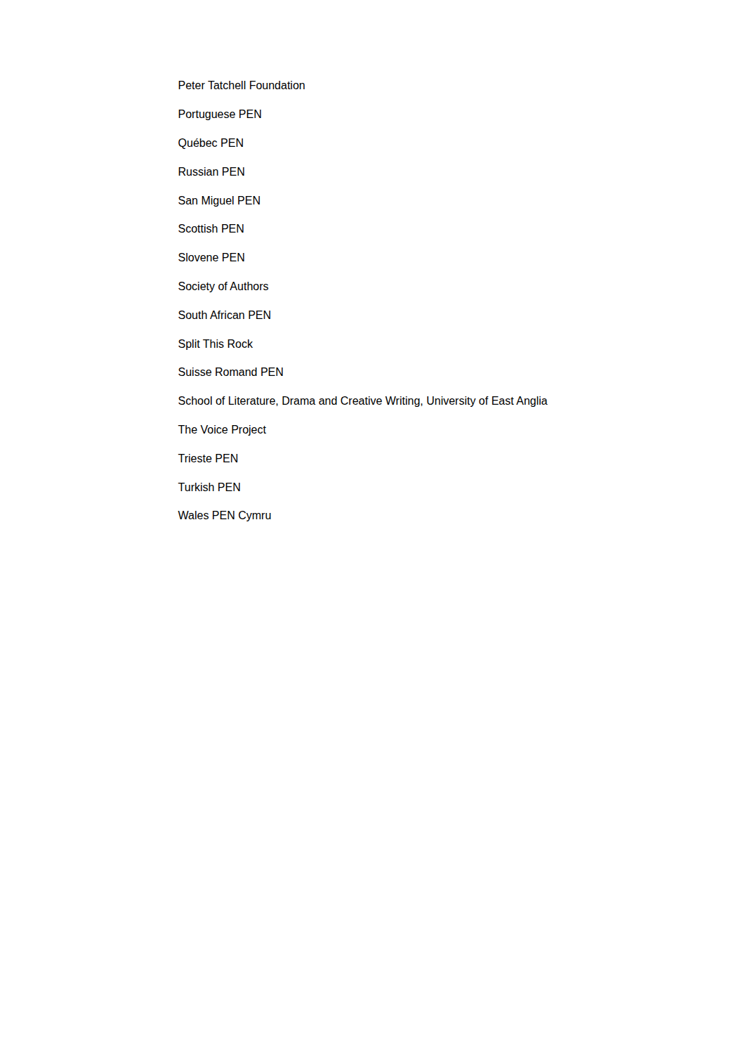Peter Tatchell Foundation
Portuguese PEN
Québec PEN
Russian PEN
San Miguel PEN
Scottish PEN
Slovene PEN
Society of Authors
South African PEN
Split This Rock
Suisse Romand PEN
School of Literature, Drama and Creative Writing, University of East Anglia
The Voice Project
Trieste PEN
Turkish PEN
Wales PEN Cymru